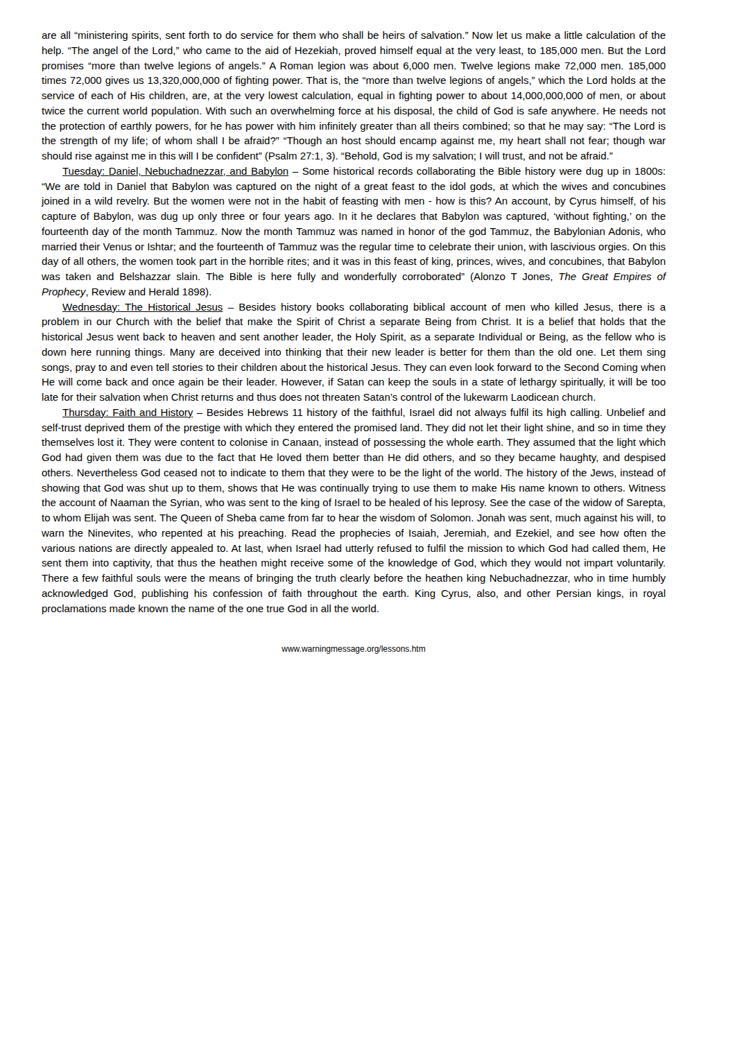are all “ministering spirits, sent forth to do service for them who shall be heirs of salvation.” Now let us make a little calculation of the help. “The angel of the Lord,” who came to the aid of Hezekiah, proved himself equal at the very least, to 185,000 men. But the Lord promises “more than twelve legions of angels.” A Roman legion was about 6,000 men. Twelve legions make 72,000 men. 185,000 times 72,000 gives us 13,320,000,000 of fighting power. That is, the “more than twelve legions of angels,” which the Lord holds at the service of each of His children, are, at the very lowest calculation, equal in fighting power to about 14,000,000,000 of men, or about twice the current world population. With such an overwhelming force at his disposal, the child of God is safe anywhere. He needs not the protection of earthly powers, for he has power with him infinitely greater than all theirs combined; so that he may say: “The Lord is the strength of my life; of whom shall I be afraid?” “Though an host should encamp against me, my heart shall not fear; though war should rise against me in this will I be confident” (Psalm 27:1, 3). “Behold, God is my salvation; I will trust, and not be afraid.”
Tuesday: Daniel, Nebuchadnezzar, and Babylon – Some historical records collaborating the Bible history were dug up in 1800s: “We are told in Daniel that Babylon was captured on the night of a great feast to the idol gods, at which the wives and concubines joined in a wild revelry. But the women were not in the habit of feasting with men - how is this? An account, by Cyrus himself, of his capture of Babylon, was dug up only three or four years ago. In it he declares that Babylon was captured, ‘without fighting,’ on the fourteenth day of the month Tammuz. Now the month Tammuz was named in honor of the god Tammuz, the Babylonian Adonis, who married their Venus or Ishtar; and the fourteenth of Tammuz was the regular time to celebrate their union, with lascivious orgies. On this day of all others, the women took part in the horrible rites; and it was in this feast of king, princes, wives, and concubines, that Babylon was taken and Belshazzar slain. The Bible is here fully and wonderfully corroborated” (Alonzo T Jones, The Great Empires of Prophecy, Review and Herald 1898).
Wednesday: The Historical Jesus – Besides history books collaborating biblical account of men who killed Jesus, there is a problem in our Church with the belief that make the Spirit of Christ a separate Being from Christ. It is a belief that holds that the historical Jesus went back to heaven and sent another leader, the Holy Spirit, as a separate Individual or Being, as the fellow who is down here running things. Many are deceived into thinking that their new leader is better for them than the old one. Let them sing songs, pray to and even tell stories to their children about the historical Jesus. They can even look forward to the Second Coming when He will come back and once again be their leader. However, if Satan can keep the souls in a state of lethargy spiritually, it will be too late for their salvation when Christ returns and thus does not threaten Satan’s control of the lukewarm Laodicean church.
Thursday: Faith and History – Besides Hebrews 11 history of the faithful, Israel did not always fulfil its high calling. Unbelief and self-trust deprived them of the prestige with which they entered the promised land. They did not let their light shine, and so in time they themselves lost it. They were content to colonise in Canaan, instead of possessing the whole earth. They assumed that the light which God had given them was due to the fact that He loved them better than He did others, and so they became haughty, and despised others. Nevertheless God ceased not to indicate to them that they were to be the light of the world. The history of the Jews, instead of showing that God was shut up to them, shows that He was continually trying to use them to make His name known to others. Witness the account of Naaman the Syrian, who was sent to the king of Israel to be healed of his leprosy. See the case of the widow of Sarepta, to whom Elijah was sent. The Queen of Sheba came from far to hear the wisdom of Solomon. Jonah was sent, much against his will, to warn the Ninevites, who repented at his preaching. Read the prophecies of Isaiah, Jeremiah, and Ezekiel, and see how often the various nations are directly appealed to. At last, when Israel had utterly refused to fulfil the mission to which God had called them, He sent them into captivity, that thus the heathen might receive some of the knowledge of God, which they would not impart voluntarily. There a few faithful souls were the means of bringing the truth clearly before the heathen king Nebuchadnezzar, who in time humbly acknowledged God, publishing his confession of faith throughout the earth. King Cyrus, also, and other Persian kings, in royal proclamations made known the name of the one true God in all the world.
www.warningmessage.org/lessons.htm